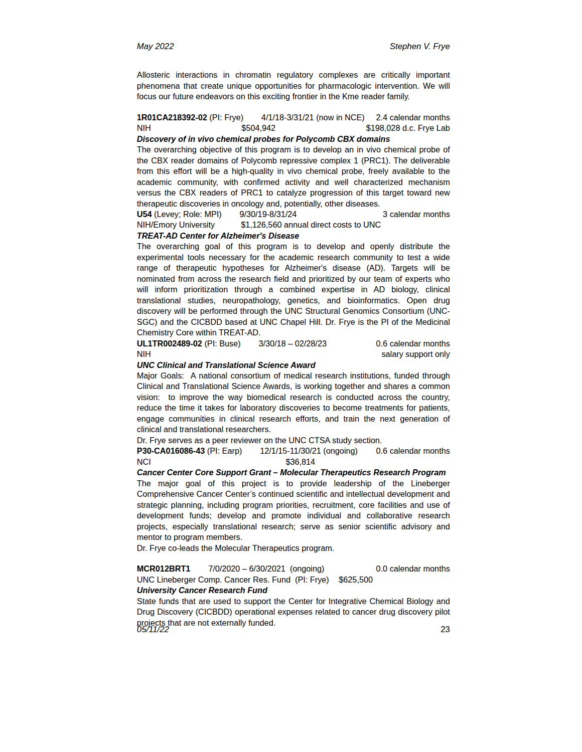May 2022 Stephen V. Frye
Allosteric interactions in chromatin regulatory complexes are critically important phenomena that create unique opportunities for pharmacologic intervention. We will focus our future endeavors on this exciting frontier in the Kme reader family.
1R01CA218392-02 (PI: Frye) 4/1/18-3/31/21 (now in NCE) 2.4 calendar months
NIH $504,942 $198,028 d.c. Frye Lab
Discovery of in vivo chemical probes for Polycomb CBX domains
The overarching objective of this program is to develop an in vivo chemical probe of the CBX reader domains of Polycomb repressive complex 1 (PRC1). The deliverable from this effort will be a high-quality in vivo chemical probe, freely available to the academic community, with confirmed activity and well characterized mechanism versus the CBX readers of PRC1 to catalyze progression of this target toward new therapeutic discoveries in oncology and, potentially, other diseases.
U54 (Levey; Role: MPI) 9/30/19-8/31/24 3 calendar months
NIH/Emory University $1,126,560 annual direct costs to UNC
TREAT-AD Center for Alzheimer's Disease
The overarching goal of this program is to develop and openly distribute the experimental tools necessary for the academic research community to test a wide range of therapeutic hypotheses for Alzheimer's disease (AD). Targets will be nominated from across the research field and prioritized by our team of experts who will inform prioritization through a combined expertise in AD biology, clinical translational studies, neuropathology, genetics, and bioinformatics. Open drug discovery will be performed through the UNC Structural Genomics Consortium (UNC-SGC) and the CICBDD based at UNC Chapel Hill. Dr. Frye is the PI of the Medicinal Chemistry Core within TREAT-AD.
UL1TR002489-02 (PI: Buse) 3/30/18 – 02/28/23 0.6 calendar months
NIH salary support only
UNC Clinical and Translational Science Award
Major Goals: A national consortium of medical research institutions, funded through Clinical and Translational Science Awards, is working together and shares a common vision: to improve the way biomedical research is conducted across the country, reduce the time it takes for laboratory discoveries to become treatments for patients, engage communities in clinical research efforts, and train the next generation of clinical and translational researchers.
Dr. Frye serves as a peer reviewer on the UNC CTSA study section.
P30-CA016086-43 (PI: Earp) 12/1/15-11/30/21 (ongoing) 0.6 calendar months
NCI $36,814
Cancer Center Core Support Grant – Molecular Therapeutics Research Program
The major goal of this project is to provide leadership of the Lineberger Comprehensive Cancer Center’s continued scientific and intellectual development and strategic planning, including program priorities, recruitment, core facilities and use of development funds; develop and promote individual and collaborative research projects, especially translational research; serve as senior scientific advisory and mentor to program members.
Dr. Frye co-leads the Molecular Therapeutics program.
MCR012BRT1 7/0/2020 – 6/30/2021 (ongoing) 0.0 calendar months
UNC Lineberger Comp. Cancer Res. Fund (PI: Frye) $625,500
University Cancer Research Fund
State funds that are used to support the Center for Integrative Chemical Biology and Drug Discovery (CICBDD) operational expenses related to cancer drug discovery pilot projects that are not externally funded.
05/11/22 23